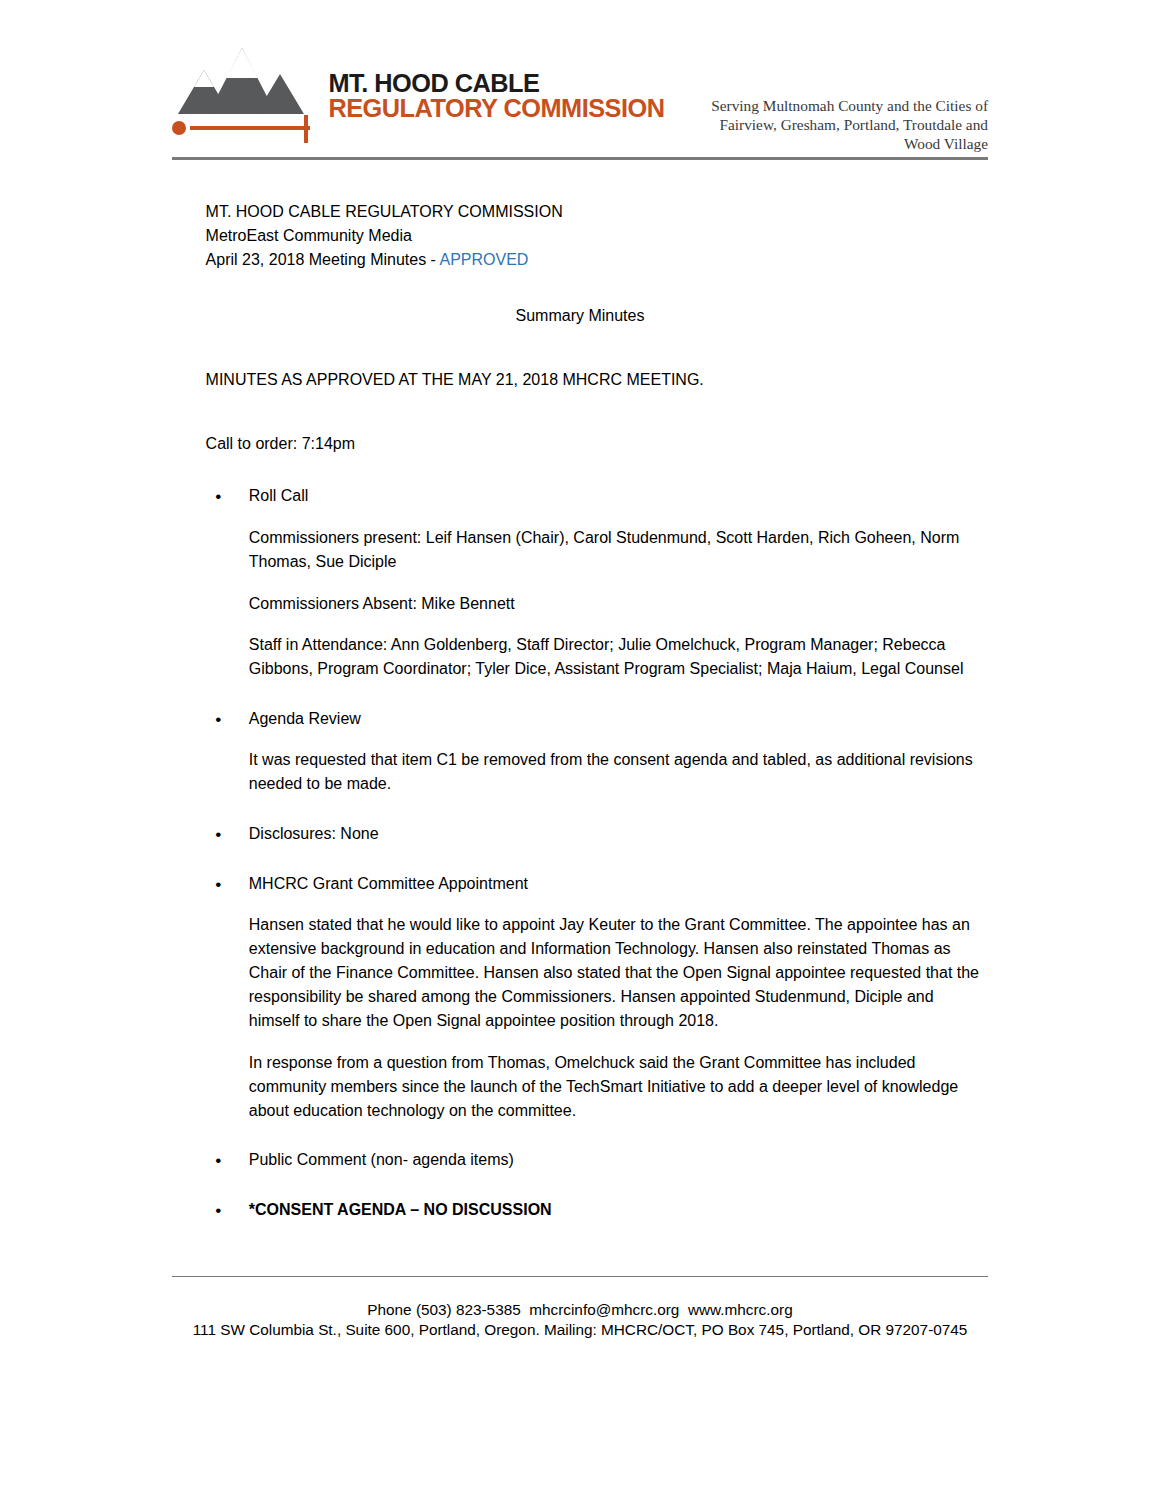MT. HOOD CABLE REGULATORY COMMISSION
Serving Multnomah County and the Cities of Fairview, Gresham, Portland, Troutdale and Wood Village
MT. HOOD CABLE REGULATORY COMMISSION
MetroEast Community Media
April 23, 2018 Meeting Minutes - APPROVED
Summary Minutes
MINUTES AS APPROVED AT THE MAY 21, 2018 MHCRC MEETING.
Call to order: 7:14pm
Roll Call
Commissioners present: Leif Hansen (Chair), Carol Studenmund, Scott Harden, Rich Goheen, Norm Thomas, Sue Diciple
Commissioners Absent: Mike Bennett
Staff in Attendance: Ann Goldenberg, Staff Director; Julie Omelchuck, Program Manager; Rebecca Gibbons, Program Coordinator; Tyler Dice, Assistant Program Specialist; Maja Haium, Legal Counsel
Agenda Review
It was requested that item C1 be removed from the consent agenda and tabled, as additional revisions needed to be made.
Disclosures: None
MHCRC Grant Committee Appointment
Hansen stated that he would like to appoint Jay Keuter to the Grant Committee. The appointee has an extensive background in education and Information Technology. Hansen also reinstated Thomas as Chair of the Finance Committee. Hansen also stated that the Open Signal appointee requested that the responsibility be shared among the Commissioners. Hansen appointed Studenmund, Diciple and himself to share the Open Signal appointee position through 2018.
In response from a question from Thomas, Omelchuck said the Grant Committee has included community members since the launch of the TechSmart Initiative to add a deeper level of knowledge about education technology on the committee.
Public Comment (non- agenda items)
*CONSENT AGENDA – NO DISCUSSION
Phone (503) 823-5385 mhcrcinfo@mhcrc.org www.mhcrc.org
111 SW Columbia St., Suite 600, Portland, Oregon. Mailing: MHCRC/OCT, PO Box 745, Portland, OR 97207-0745